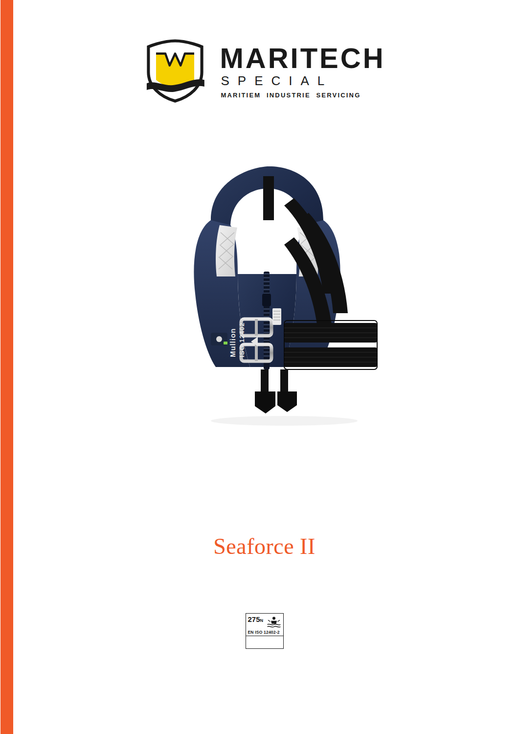MARITECH
SPECIAL
MARITIEM INDUSTRIE SERVICING
Mullion ISO 12402
Seaforce II
275N
EN ISO 12402-2